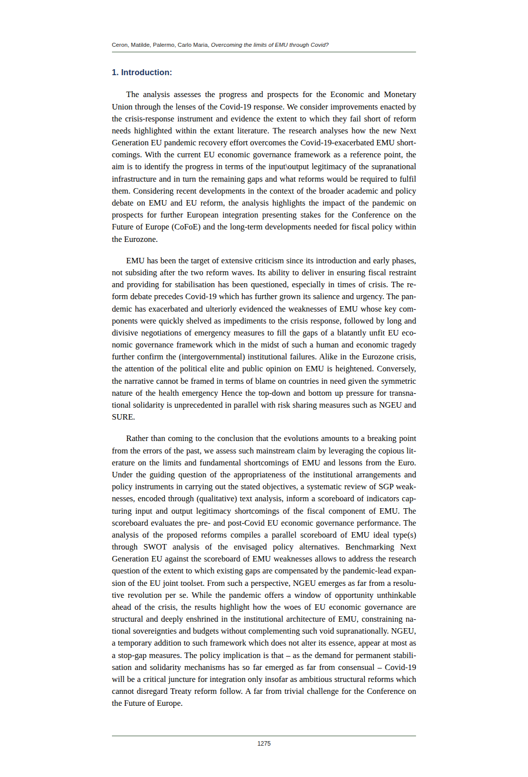Ceron, Matilde, Palermo, Carlo Maria, Overcoming the limits of EMU through Covid?
1. Introduction:
The analysis assesses the progress and prospects for the Economic and Monetary Union through the lenses of the Covid-19 response. We consider improvements enacted by the crisis-response instrument and evidence the extent to which they fail short of reform needs highlighted within the extant literature. The research analyses how the new Next Generation EU pandemic recovery effort overcomes the Covid-19-exacerbated EMU shortcomings. With the current EU economic governance framework as a reference point, the aim is to identify the progress in terms of the input\output legitimacy of the supranational infrastructure and in turn the remaining gaps and what reforms would be required to fulfil them. Considering recent developments in the context of the broader academic and policy debate on EMU and EU reform, the analysis highlights the impact of the pandemic on prospects for further European integration presenting stakes for the Conference on the Future of Europe (CoFoE) and the long-term developments needed for fiscal policy within the Eurozone.
EMU has been the target of extensive criticism since its introduction and early phases, not subsiding after the two reform waves. Its ability to deliver in ensuring fiscal restraint and providing for stabilisation has been questioned, especially in times of crisis. The reform debate precedes Covid-19 which has further grown its salience and urgency. The pandemic has exacerbated and ulteriorly evidenced the weaknesses of EMU whose key components were quickly shelved as impediments to the crisis response, followed by long and divisive negotiations of emergency measures to fill the gaps of a blatantly unfit EU economic governance framework which in the midst of such a human and economic tragedy further confirm the (intergovernmental) institutional failures. Alike in the Eurozone crisis, the attention of the political elite and public opinion on EMU is heightened. Conversely, the narrative cannot be framed in terms of blame on countries in need given the symmetric nature of the health emergency Hence the top-down and bottom up pressure for transnational solidarity is unprecedented in parallel with risk sharing measures such as NGEU and SURE.
Rather than coming to the conclusion that the evolutions amounts to a breaking point from the errors of the past, we assess such mainstream claim by leveraging the copious literature on the limits and fundamental shortcomings of EMU and lessons from the Euro. Under the guiding question of the appropriateness of the institutional arrangements and policy instruments in carrying out the stated objectives, a systematic review of SGP weaknesses, encoded through (qualitative) text analysis, inform a scoreboard of indicators capturing input and output legitimacy shortcomings of the fiscal component of EMU. The scoreboard evaluates the pre- and post-Covid EU economic governance performance. The analysis of the proposed reforms compiles a parallel scoreboard of EMU ideal type(s) through SWOT analysis of the envisaged policy alternatives. Benchmarking Next Generation EU against the scoreboard of EMU weaknesses allows to address the research question of the extent to which existing gaps are compensated by the pandemic-lead expansion of the EU joint toolset. From such a perspective, NGEU emerges as far from a resolutive revolution per se. While the pandemic offers a window of opportunity unthinkable ahead of the crisis, the results highlight how the woes of EU economic governance are structural and deeply enshrined in the institutional architecture of EMU, constraining national sovereignties and budgets without complementing such void supranationally. NGEU, a temporary addition to such framework which does not alter its essence, appear at most as a stop-gap measures. The policy implication is that – as the demand for permanent stabilisation and solidarity mechanisms has so far emerged as far from consensual – Covid-19 will be a critical juncture for integration only insofar as ambitious structural reforms which cannot disregard Treaty reform follow. A far from trivial challenge for the Conference on the Future of Europe.
1275